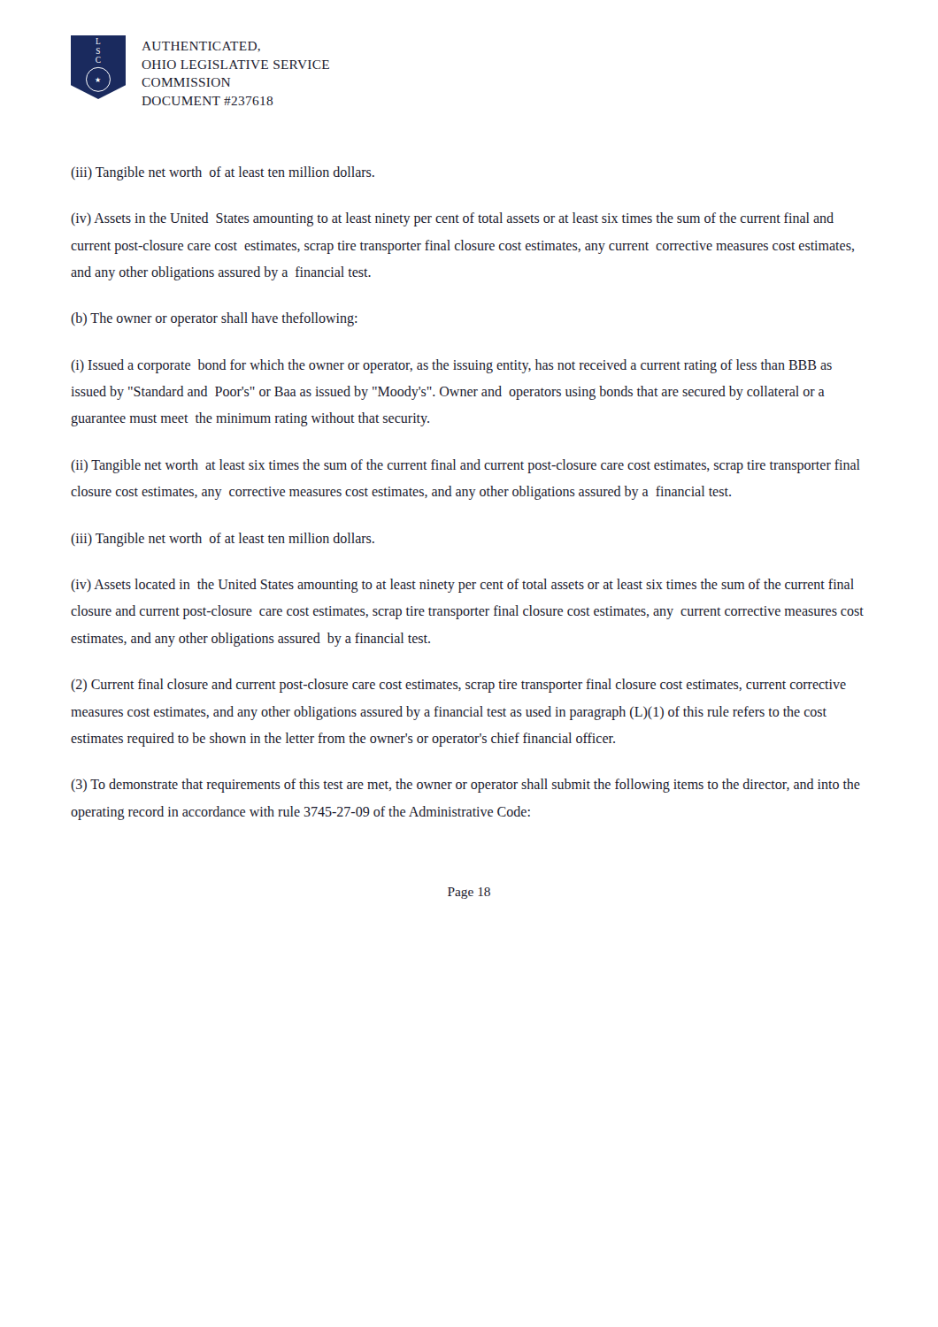L
S
C
★
AUTHENTICATED,
OHIO LEGISLATIVE SERVICE
COMMISSION
DOCUMENT #237618
(iii) Tangible net worth of at least ten million dollars.
(iv) Assets in the United States amounting to at least ninety per cent of total assets or at least six times the sum of the current final and current post-closure care cost estimates, scrap tire transporter final closure cost estimates, any current corrective measures cost estimates, and any other obligations assured by a financial test.
(b) The owner or operator shall have thefollowing:
(i) Issued a corporate bond for which the owner or operator, as the issuing entity, has not received a current rating of less than BBB as issued by "Standard and Poor's" or Baa as issued by "Moody's". Owner and operators using bonds that are secured by collateral or a guarantee must meet the minimum rating without that security.
(ii) Tangible net worth at least six times the sum of the current final and current post-closure care cost estimates, scrap tire transporter final closure cost estimates, any corrective measures cost estimates, and any other obligations assured by a financial test.
(iii) Tangible net worth of at least ten million dollars.
(iv) Assets located in the United States amounting to at least ninety per cent of total assets or at least six times the sum of the current final closure and current post-closure care cost estimates, scrap tire transporter final closure cost estimates, any current corrective measures cost estimates, and any other obligations assured by a financial test.
(2) Current final closure and current post-closure care cost estimates, scrap tire transporter final closure cost estimates, current corrective measures cost estimates, and any other obligations assured by a financial test as used in paragraph (L)(1) of this rule refers to the cost estimates required to be shown in the letter from the owner's or operator's chief financial officer.
(3) To demonstrate that requirements of this test are met, the owner or operator shall submit the following items to the director, and into the operating record in accordance with rule 3745-27-09 of the Administrative Code:
Page 18